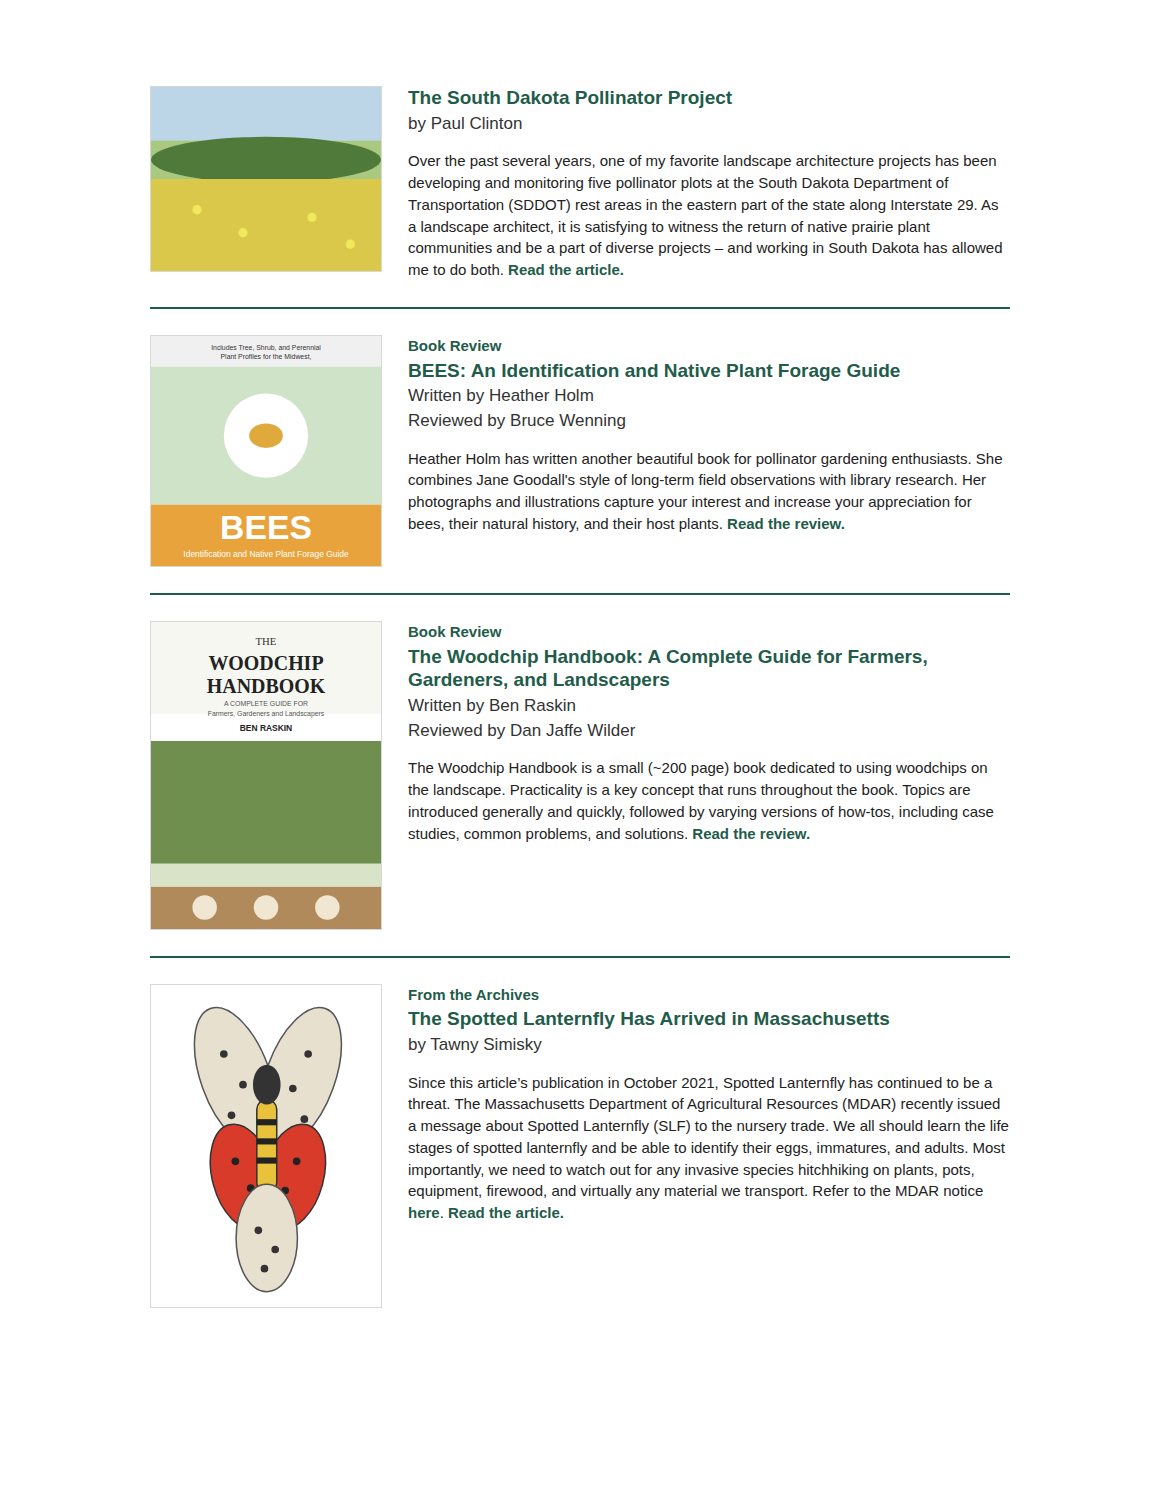The South Dakota Pollinator Project
by Paul Clinton
Over the past several years, one of my favorite landscape architecture projects has been developing and monitoring five pollinator plots at the South Dakota Department of Transportation (SDDOT) rest areas in the eastern part of the state along Interstate 29. As a landscape architect, it is satisfying to witness the return of native prairie plant communities and be a part of diverse projects – and working in South Dakota has allowed me to do both. Read the article.
Book Review
BEES: An Identification and Native Plant Forage Guide
Written by Heather Holm Reviewed by Bruce Wenning
Heather Holm has written another beautiful book for pollinator gardening enthusiasts. She combines Jane Goodall's style of long-term field observations with library research. Her photographs and illustrations capture your interest and increase your appreciation for bees, their natural history, and their host plants. Read the review.
Book Review
The Woodchip Handbook: A Complete Guide for Farmers, Gardeners, and Landscapers
Written by Ben Raskin Reviewed by Dan Jaffe Wilder
The Woodchip Handbook is a small (~200 page) book dedicated to using woodchips on the landscape. Practicality is a key concept that runs throughout the book. Topics are introduced generally and quickly, followed by varying versions of how-tos, including case studies, common problems, and solutions. Read the review.
From the Archives
The Spotted Lanternfly Has Arrived in Massachusetts
by Tawny Simisky
Since this article’s publication in October 2021, Spotted Lanternfly has continued to be a threat. The Massachusetts Department of Agricultural Resources (MDAR) recently issued a message about Spotted Lanternfly (SLF) to the nursery trade. We all should learn the life stages of spotted lanternfly and be able to identify their eggs, immatures, and adults. Most importantly, we need to watch out for any invasive species hitchhiking on plants, pots, equipment, firewood, and virtually any material we transport. Refer to the MDAR notice here. Read the article.